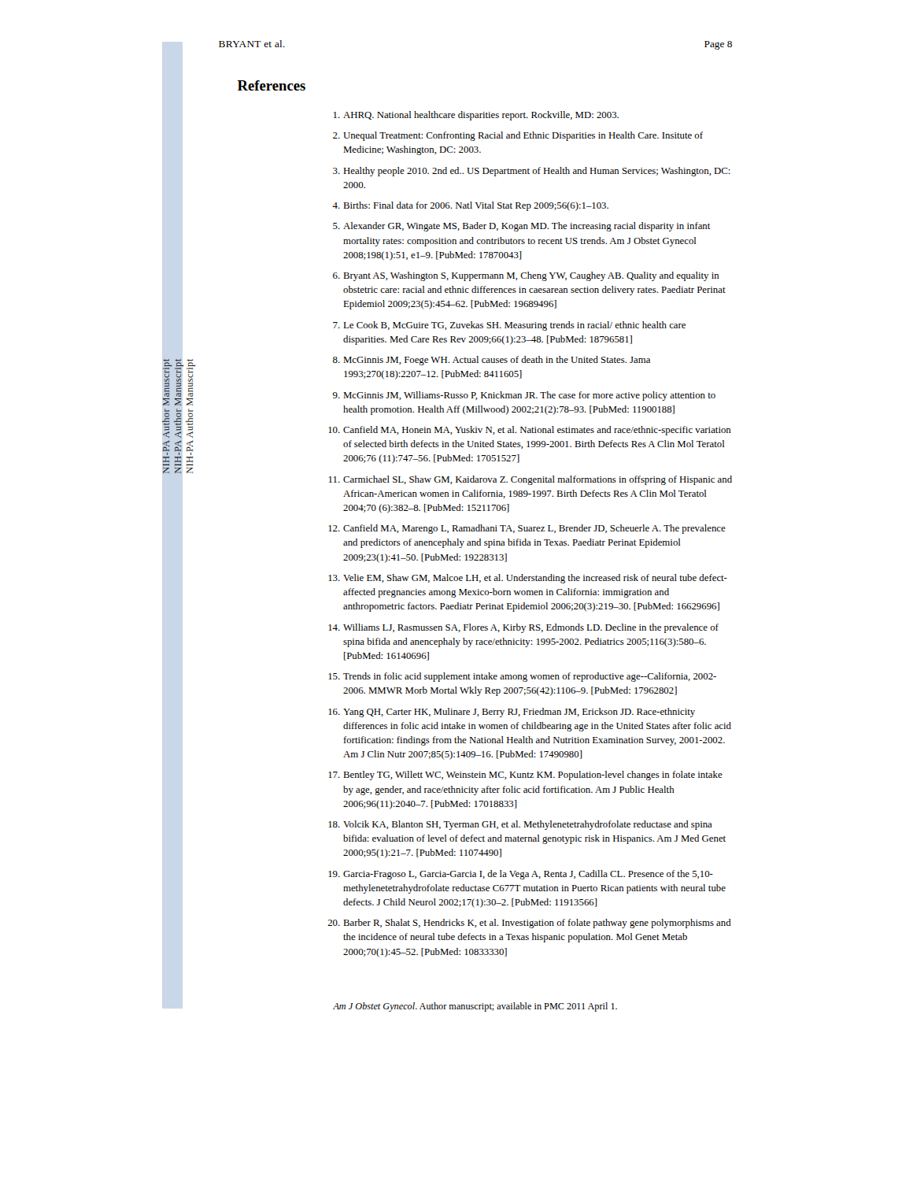NIH-PA Author Manuscript NIH-PA Author Manuscript NIH-PA Author Manuscript
BRYANT et al.
Page 8
References
1. AHRQ. National healthcare disparities report. Rockville, MD: 2003.
2. Unequal Treatment: Confronting Racial and Ethnic Disparities in Health Care. Insitute of Medicine; Washington, DC: 2003.
3. Healthy people 2010. 2nd ed.. US Department of Health and Human Services; Washington, DC: 2000.
4. Births: Final data for 2006. Natl Vital Stat Rep 2009;56(6):1–103.
5. Alexander GR, Wingate MS, Bader D, Kogan MD. The increasing racial disparity in infant mortality rates: composition and contributors to recent US trends. Am J Obstet Gynecol 2008;198(1):51, e1–9. [PubMed: 17870043]
6. Bryant AS, Washington S, Kuppermann M, Cheng YW, Caughey AB. Quality and equality in obstetric care: racial and ethnic differences in caesarean section delivery rates. Paediatr Perinat Epidemiol 2009;23(5):454–62. [PubMed: 19689496]
7. Le Cook B, McGuire TG, Zuvekas SH. Measuring trends in racial/ ethnic health care disparities. Med Care Res Rev 2009;66(1):23–48. [PubMed: 18796581]
8. McGinnis JM, Foege WH. Actual causes of death in the United States. Jama 1993;270(18):2207–12. [PubMed: 8411605]
9. McGinnis JM, Williams-Russo P, Knickman JR. The case for more active policy attention to health promotion. Health Aff (Millwood) 2002;21(2):78–93. [PubMed: 11900188]
10. Canfield MA, Honein MA, Yuskiv N, et al. National estimates and race/ethnic-specific variation of selected birth defects in the United States, 1999-2001. Birth Defects Res A Clin Mol Teratol 2006;76 (11):747–56. [PubMed: 17051527]
11. Carmichael SL, Shaw GM, Kaidarova Z. Congenital malformations in offspring of Hispanic and African-American women in California, 1989-1997. Birth Defects Res A Clin Mol Teratol 2004;70 (6):382–8. [PubMed: 15211706]
12. Canfield MA, Marengo L, Ramadhani TA, Suarez L, Brender JD, Scheuerle A. The prevalence and predictors of anencephaly and spina bifida in Texas. Paediatr Perinat Epidemiol 2009;23(1):41–50. [PubMed: 19228313]
13. Velie EM, Shaw GM, Malcoe LH, et al. Understanding the increased risk of neural tube defect-affected pregnancies among Mexico-born women in California: immigration and anthropometric factors. Paediatr Perinat Epidemiol 2006;20(3):219–30. [PubMed: 16629696]
14. Williams LJ, Rasmussen SA, Flores A, Kirby RS, Edmonds LD. Decline in the prevalence of spina bifida and anencephaly by race/ethnicity: 1995-2002. Pediatrics 2005;116(3):580–6. [PubMed: 16140696]
15. Trends in folic acid supplement intake among women of reproductive age--California, 2002-2006. MMWR Morb Mortal Wkly Rep 2007;56(42):1106–9. [PubMed: 17962802]
16. Yang QH, Carter HK, Mulinare J, Berry RJ, Friedman JM, Erickson JD. Race-ethnicity differences in folic acid intake in women of childbearing age in the United States after folic acid fortification: findings from the National Health and Nutrition Examination Survey, 2001-2002. Am J Clin Nutr 2007;85(5):1409–16. [PubMed: 17490980]
17. Bentley TG, Willett WC, Weinstein MC, Kuntz KM. Population-level changes in folate intake by age, gender, and race/ethnicity after folic acid fortification. Am J Public Health 2006;96(11):2040–7. [PubMed: 17018833]
18. Volcik KA, Blanton SH, Tyerman GH, et al. Methylenetetrahydrofolate reductase and spina bifida: evaluation of level of defect and maternal genotypic risk in Hispanics. Am J Med Genet 2000;95(1):21–7. [PubMed: 11074490]
19. Garcia-Fragoso L, Garcia-Garcia I, de la Vega A, Renta J, Cadilla CL. Presence of the 5,10-methylenetetrahydrofolate reductase C677T mutation in Puerto Rican patients with neural tube defects. J Child Neurol 2002;17(1):30–2. [PubMed: 11913566]
20. Barber R, Shalat S, Hendricks K, et al. Investigation of folate pathway gene polymorphisms and the incidence of neural tube defects in a Texas hispanic population. Mol Genet Metab 2000;70(1):45–52. [PubMed: 10833330]
Am J Obstet Gynecol. Author manuscript; available in PMC 2011 April 1.